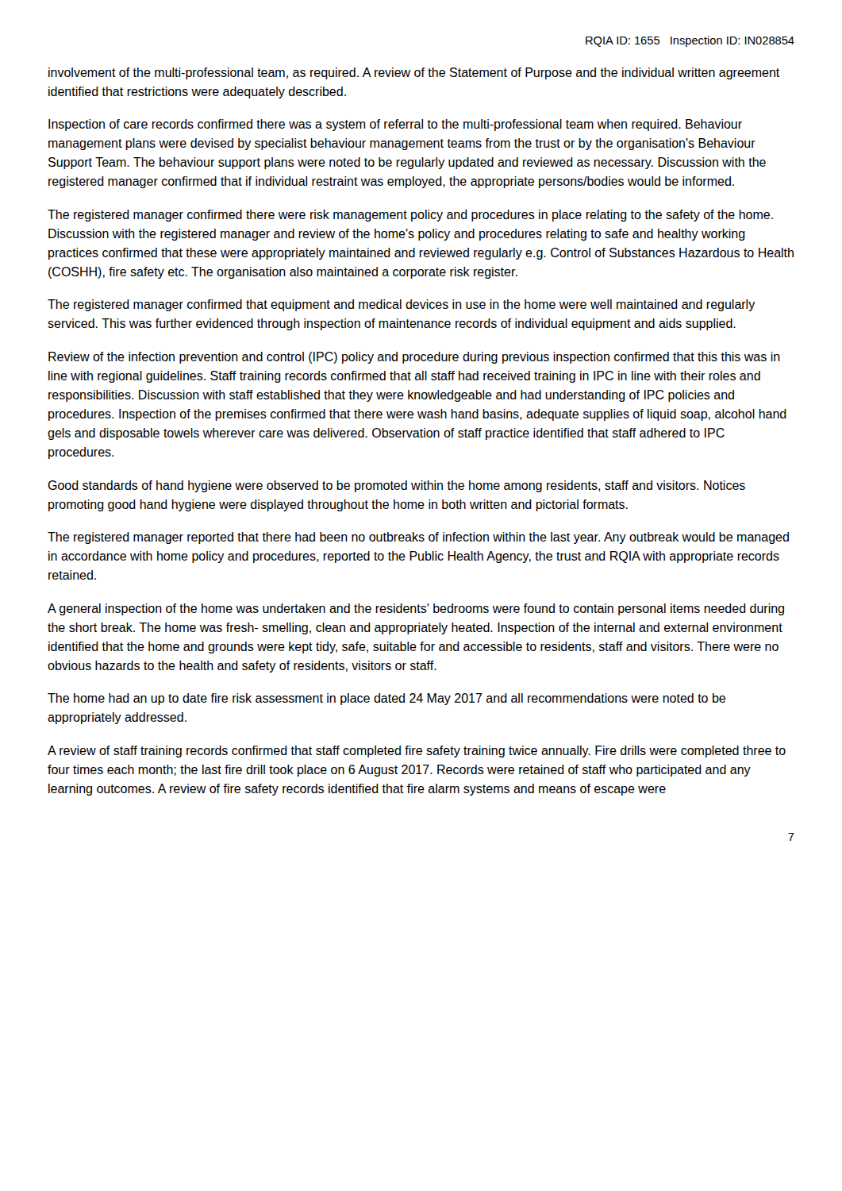RQIA ID: 1655 Inspection ID: IN028854
involvement of the multi-professional team, as required. A review of the Statement of Purpose and the individual written agreement identified that restrictions were adequately described.
Inspection of care records confirmed there was a system of referral to the multi-professional team when required. Behaviour management plans were devised by specialist behaviour management teams from the trust or by the organisation's Behaviour Support Team. The behaviour support plans were noted to be regularly updated and reviewed as necessary. Discussion with the registered manager confirmed that if individual restraint was employed, the appropriate persons/bodies would be informed.
The registered manager confirmed there were risk management policy and procedures in place relating to the safety of the home. Discussion with the registered manager and review of the home's policy and procedures relating to safe and healthy working practices confirmed that these were appropriately maintained and reviewed regularly e.g. Control of Substances Hazardous to Health (COSHH), fire safety etc. The organisation also maintained a corporate risk register.
The registered manager confirmed that equipment and medical devices in use in the home were well maintained and regularly serviced. This was further evidenced through inspection of maintenance records of individual equipment and aids supplied.
Review of the infection prevention and control (IPC) policy and procedure during previous inspection confirmed that this this was in line with regional guidelines. Staff training records confirmed that all staff had received training in IPC in line with their roles and responsibilities. Discussion with staff established that they were knowledgeable and had understanding of IPC policies and procedures. Inspection of the premises confirmed that there were wash hand basins, adequate supplies of liquid soap, alcohol hand gels and disposable towels wherever care was delivered. Observation of staff practice identified that staff adhered to IPC procedures.
Good standards of hand hygiene were observed to be promoted within the home among residents, staff and visitors. Notices promoting good hand hygiene were displayed throughout the home in both written and pictorial formats.
The registered manager reported that there had been no outbreaks of infection within the last year. Any outbreak would be managed in accordance with home policy and procedures, reported to the Public Health Agency, the trust and RQIA with appropriate records retained.
A general inspection of the home was undertaken and the residents' bedrooms were found to contain personal items needed during the short break. The home was fresh- smelling, clean and appropriately heated. Inspection of the internal and external environment identified that the home and grounds were kept tidy, safe, suitable for and accessible to residents, staff and visitors. There were no obvious hazards to the health and safety of residents, visitors or staff.
The home had an up to date fire risk assessment in place dated 24 May 2017 and all recommendations were noted to be appropriately addressed.
A review of staff training records confirmed that staff completed fire safety training twice annually. Fire drills were completed three to four times each month; the last fire drill took place on 6 August 2017. Records were retained of staff who participated and any learning outcomes. A review of fire safety records identified that fire alarm systems and means of escape were
7